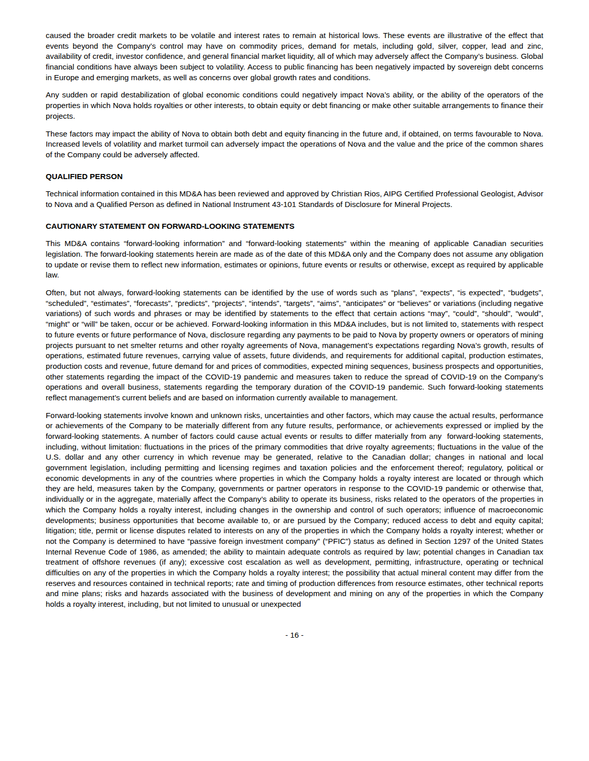caused the broader credit markets to be volatile and interest rates to remain at historical lows. These events are illustrative of the effect that events beyond the Company’s control may have on commodity prices, demand for metals, including gold, silver, copper, lead and zinc, availability of credit, investor confidence, and general financial market liquidity, all of which may adversely affect the Company’s business. Global financial conditions have always been subject to volatility. Access to public financing has been negatively impacted by sovereign debt concerns in Europe and emerging markets, as well as concerns over global growth rates and conditions.
Any sudden or rapid destabilization of global economic conditions could negatively impact Nova’s ability, or the ability of the operators of the properties in which Nova holds royalties or other interests, to obtain equity or debt financing or make other suitable arrangements to finance their projects.
These factors may impact the ability of Nova to obtain both debt and equity financing in the future and, if obtained, on terms favourable to Nova. Increased levels of volatility and market turmoil can adversely impact the operations of Nova and the value and the price of the common shares of the Company could be adversely affected.
QUALIFIED PERSON
Technical information contained in this MD&A has been reviewed and approved by Christian Rios, AIPG Certified Professional Geologist, Advisor to Nova and a Qualified Person as defined in National Instrument 43-101 Standards of Disclosure for Mineral Projects.
CAUTIONARY STATEMENT ON FORWARD-LOOKING STATEMENTS
This MD&A contains “forward-looking information” and “forward-looking statements” within the meaning of applicable Canadian securities legislation. The forward-looking statements herein are made as of the date of this MD&A only and the Company does not assume any obligation to update or revise them to reflect new information, estimates or opinions, future events or results or otherwise, except as required by applicable law.
Often, but not always, forward-looking statements can be identified by the use of words such as “plans”, “expects”, “is expected”, “budgets”, “scheduled”, “estimates”, “forecasts”, “predicts”, “projects”, “intends”, “targets”, “aims”, “anticipates” or “believes” or variations (including negative variations) of such words and phrases or may be identified by statements to the effect that certain actions “may”, “could”, “should”, “would”, “might” or “will” be taken, occur or be achieved. Forward-looking information in this MD&A includes, but is not limited to, statements with respect to future events or future performance of Nova, disclosure regarding any payments to be paid to Nova by property owners or operators of mining projects pursuant to net smelter returns and other royalty agreements of Nova, management’s expectations regarding Nova’s growth, results of operations, estimated future revenues, carrying value of assets, future dividends, and requirements for additional capital, production estimates, production costs and revenue, future demand for and prices of commodities, expected mining sequences, business prospects and opportunities, other statements regarding the impact of the COVID-19 pandemic and measures taken to reduce the spread of COVID-19 on the Company’s operations and overall business, statements regarding the temporary duration of the COVID-19 pandemic. Such forward-looking statements reflect management’s current beliefs and are based on information currently available to management.
Forward-looking statements involve known and unknown risks, uncertainties and other factors, which may cause the actual results, performance or achievements of the Company to be materially different from any future results, performance, or achievements expressed or implied by the forward-looking statements. A number of factors could cause actual events or results to differ materially from any forward-looking statements, including, without limitation: fluctuations in the prices of the primary commodities that drive royalty agreements; fluctuations in the value of the U.S. dollar and any other currency in which revenue may be generated, relative to the Canadian dollar; changes in national and local government legislation, including permitting and licensing regimes and taxation policies and the enforcement thereof; regulatory, political or economic developments in any of the countries where properties in which the Company holds a royalty interest are located or through which they are held, measures taken by the Company, governments or partner operators in response to the COVID-19 pandemic or otherwise that, individually or in the aggregate, materially affect the Company’s ability to operate its business, risks related to the operators of the properties in which the Company holds a royalty interest, including changes in the ownership and control of such operators; influence of macroeconomic developments; business opportunities that become available to, or are pursued by the Company; reduced access to debt and equity capital; litigation; title, permit or license disputes related to interests on any of the properties in which the Company holds a royalty interest; whether or not the Company is determined to have “passive foreign investment company” (“PFIC”) status as defined in Section 1297 of the United States Internal Revenue Code of 1986, as amended; the ability to maintain adequate controls as required by law; potential changes in Canadian tax treatment of offshore revenues (if any); excessive cost escalation as well as development, permitting, infrastructure, operating or technical difficulties on any of the properties in which the Company holds a royalty interest; the possibility that actual mineral content may differ from the reserves and resources contained in technical reports; rate and timing of production differences from resource estimates, other technical reports and mine plans; risks and hazards associated with the business of development and mining on any of the properties in which the Company holds a royalty interest, including, but not limited to unusual or unexpected
- 16 -